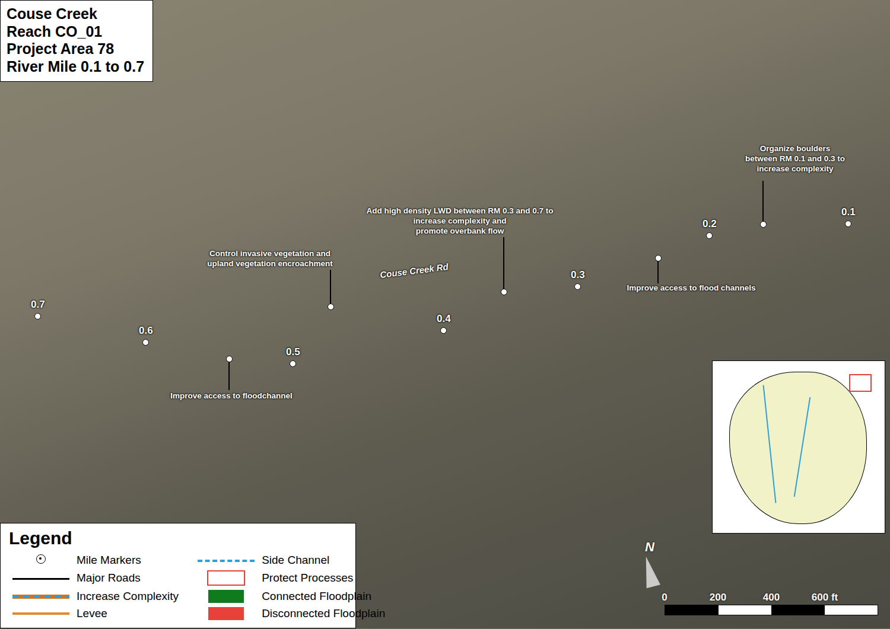Couse Creek
Reach CO_01
Project Area 78
River Mile 0.1 to 0.7
Organize boulders
between RM 0.1 and 0.3 to
increase complexity
Add high density LWD between RM 0.3 and 0.7 to
increase complexity and
promote overbank flow
Control invasive vegetation and
upland vegetation encroachment
Improve access to flood channels
Improve access to floodchannel
Couse Creek Rd
0.1
0.2
0.3
0.4
0.5
0.6
0.7
Legend
| | Mile Markers | | Side Channel |
| | Major Roads | | Protect Processes |
| | Increase Complexity | | Connected Floodplain |
| | Levee | | Disconnected Floodplain |
N
0 200 400 600 ft